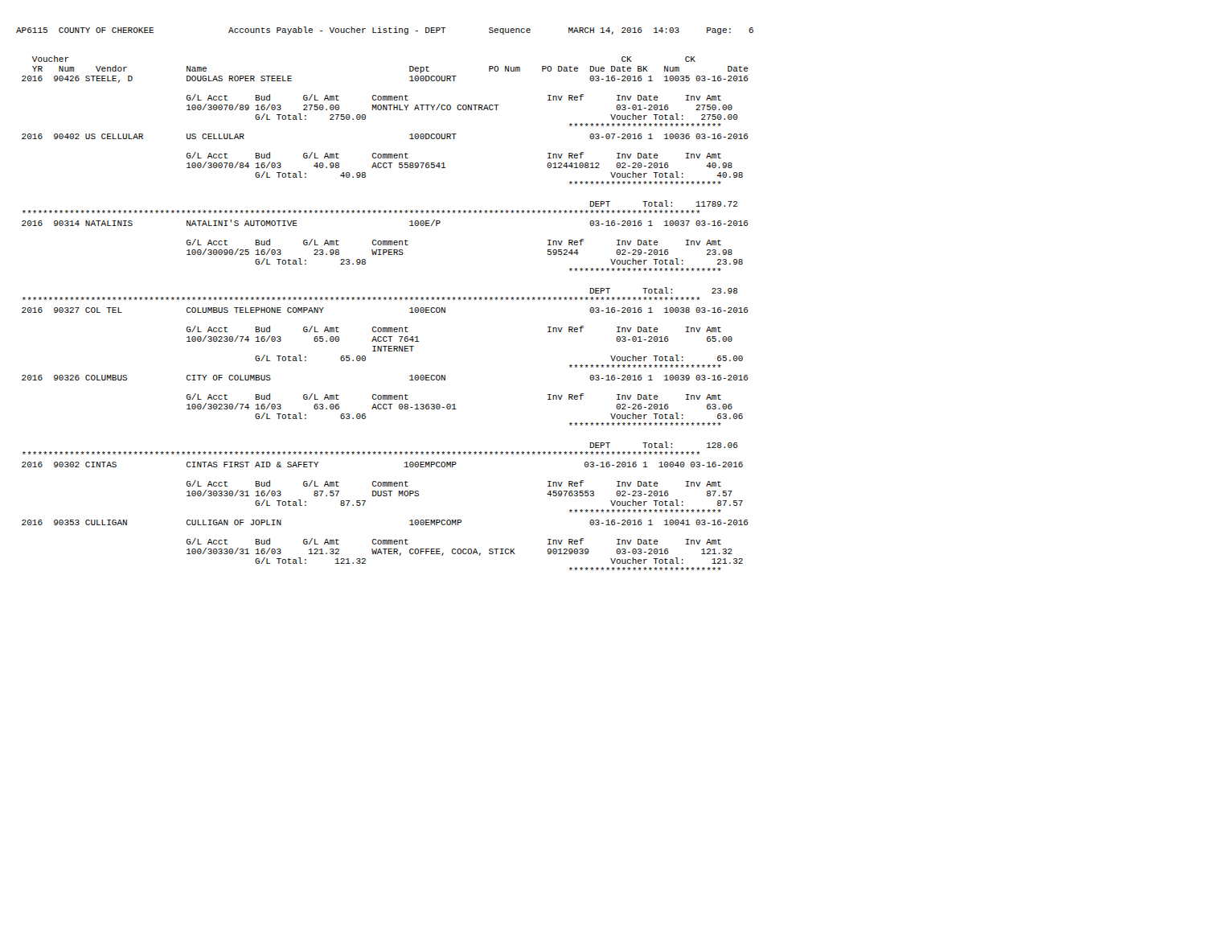AP6115 COUNTY OF CHEROKEE Accounts Payable - Voucher Listing - DEPT Sequence MARCH 14, 2016 14:03 Page: 6 Voucher CK CK YR Num Vendor Name Dept PO Num PO Date Due Date BK Num Date 2016 90426 STEELE, D DOUGLAS ROPER STEELE 100DCOURT 03-16-2016 1 10035 03-16-2016 G/L Acct Bud G/L Amt Comment Inv Ref Inv Date Inv Amt 100/30070/89 16/03 2750.00 MONTHLY ATTY/CO CONTRACT 03-01-2016 2750.00 G/L Total: 2750.00 Voucher Total: 2750.00 ***************************** 2016 90402 US CELLULAR US CELLULAR 100DCOURT 03-07-2016 1 10036 03-16-2016 G/L Acct Bud G/L Amt Comment Inv Ref Inv Date Inv Amt 100/30070/84 16/03 40.98 ACCT 558976541 0124410812 02-20-2016 40.98 G/L Total: 40.98 Voucher Total: 40.98 ***************************** DEPT Total: 11789.72 ******************************************************************************************************************************** 2016 90314 NATALINIS NATALINI'S AUTOMOTIVE 100E/P 03-16-2016 1 10037 03-16-2016 G/L Acct Bud G/L Amt Comment Inv Ref Inv Date Inv Amt 100/30090/25 16/03 23.98 WIPERS 595244 02-29-2016 23.98 G/L Total: 23.98 Voucher Total: 23.98 ***************************** DEPT Total: 23.98 ******************************************************************************************************************************** 2016 90327 COL TEL COLUMBUS TELEPHONE COMPANY 100ECON 03-16-2016 1 10038 03-16-2016 G/L Acct Bud G/L Amt Comment Inv Ref Inv Date Inv Amt 100/30230/74 16/03 65.00 ACCT 7641 03-01-2016 65.00 INTERNET G/L Total: 65.00 Voucher Total: 65.00 ***************************** 2016 90326 COLUMBUS CITY OF COLUMBUS 100ECON 03-16-2016 1 10039 03-16-2016 G/L Acct Bud G/L Amt Comment Inv Ref Inv Date Inv Amt 100/30230/74 16/03 63.06 ACCT 08-13630-01 02-26-2016 63.06 G/L Total: 63.06 Voucher Total: 63.06 ***************************** DEPT Total: 128.06 ******************************************************************************************************************************** 2016 90302 CINTAS CINTAS FIRST AID & SAFETY 100EMPCOMP 03-16-2016 1 10040 03-16-2016 G/L Acct Bud G/L Amt Comment Inv Ref Inv Date Inv Amt 100/30330/31 16/03 87.57 DUST MOPS 459763553 02-23-2016 87.57 G/L Total: 87.57 Voucher Total: 87.57 ***************************** 2016 90353 CULLIGAN CULLIGAN OF JOPLIN 100EMPCOMP 03-16-2016 1 10041 03-16-2016 G/L Acct Bud G/L Amt Comment Inv Ref Inv Date Inv Amt 100/30330/31 16/03 121.32 WATER, COFFEE, COCOA, STICK 90129039 03-03-2016 121.32 G/L Total: 121.32 Voucher Total: 121.32 *****************************